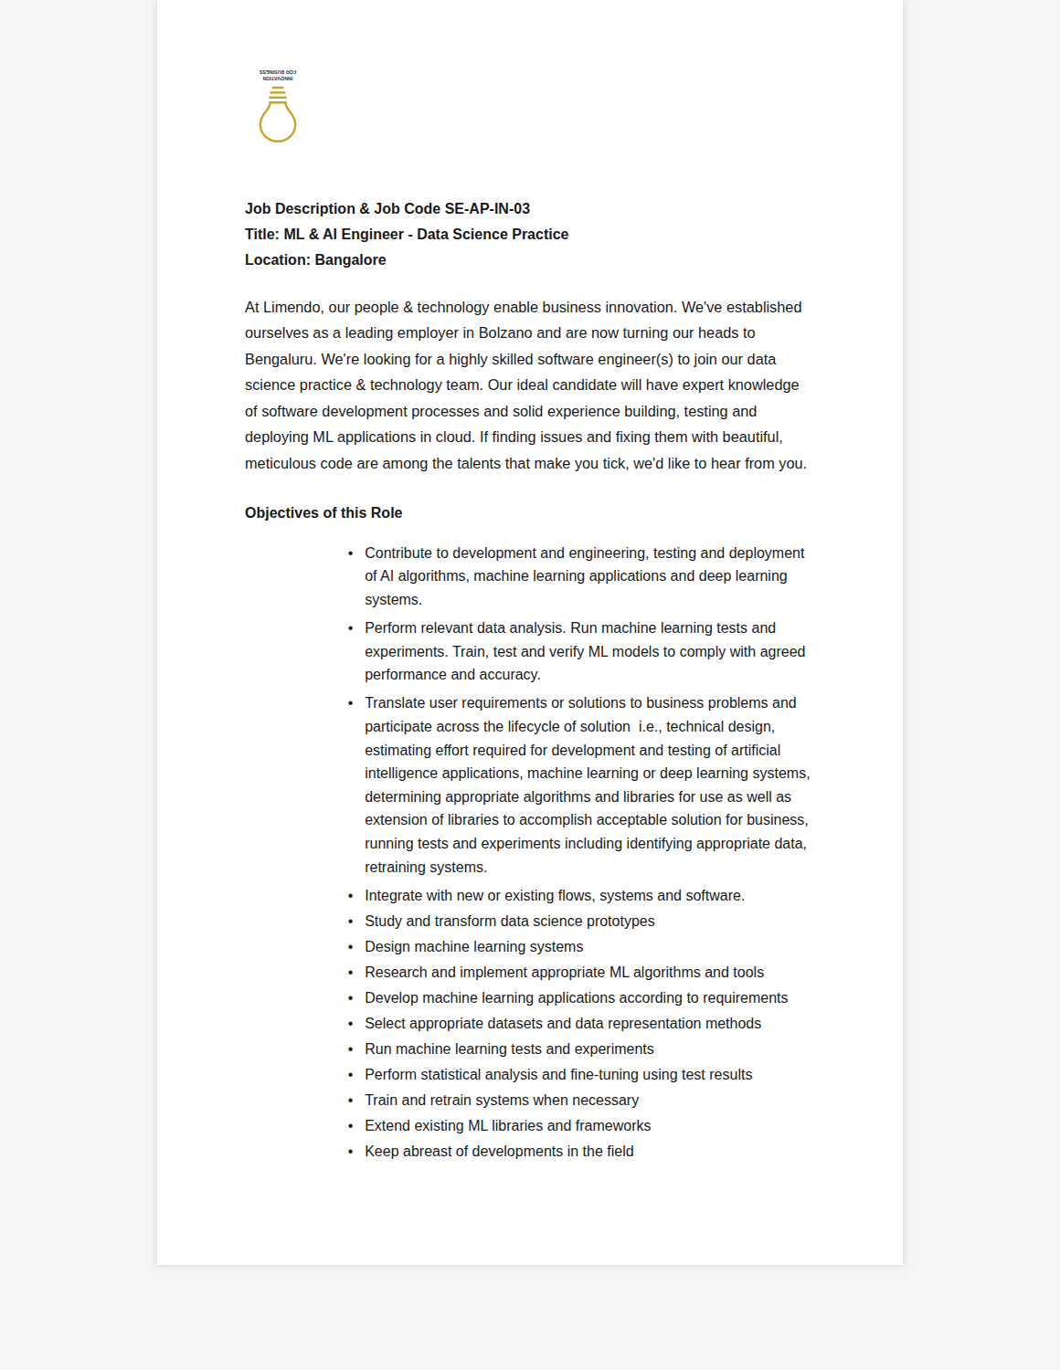INNOVATION FOR BUSINESS
Job Description & Job Code SE-AP-IN-03
Title: ML & AI Engineer - Data Science Practice
Location: Bangalore
At Limendo, our people & technology enable business innovation. We've established ourselves as a leading employer in Bolzano and are now turning our heads to Bengaluru. We're looking for a highly skilled software engineer(s) to join our data science practice & technology team. Our ideal candidate will have expert knowledge of software development processes and solid experience building, testing and deploying ML applications in cloud. If finding issues and fixing them with beautiful, meticulous code are among the talents that make you tick, we'd like to hear from you.
Objectives of this Role
Contribute to development and engineering, testing and deployment of AI algorithms, machine learning applications and deep learning systems.
Perform relevant data analysis. Run machine learning tests and experiments. Train, test and verify ML models to comply with agreed performance and accuracy.
Translate user requirements or solutions to business problems and participate across the lifecycle of solution i.e., technical design, estimating effort required for development and testing of artificial intelligence applications, machine learning or deep learning systems, determining appropriate algorithms and libraries for use as well as extension of libraries to accomplish acceptable solution for business, running tests and experiments including identifying appropriate data, retraining systems.
Integrate with new or existing flows, systems and software.
Study and transform data science prototypes
Design machine learning systems
Research and implement appropriate ML algorithms and tools
Develop machine learning applications according to requirements
Select appropriate datasets and data representation methods
Run machine learning tests and experiments
Perform statistical analysis and fine-tuning using test results
Train and retrain systems when necessary
Extend existing ML libraries and frameworks
Keep abreast of developments in the field